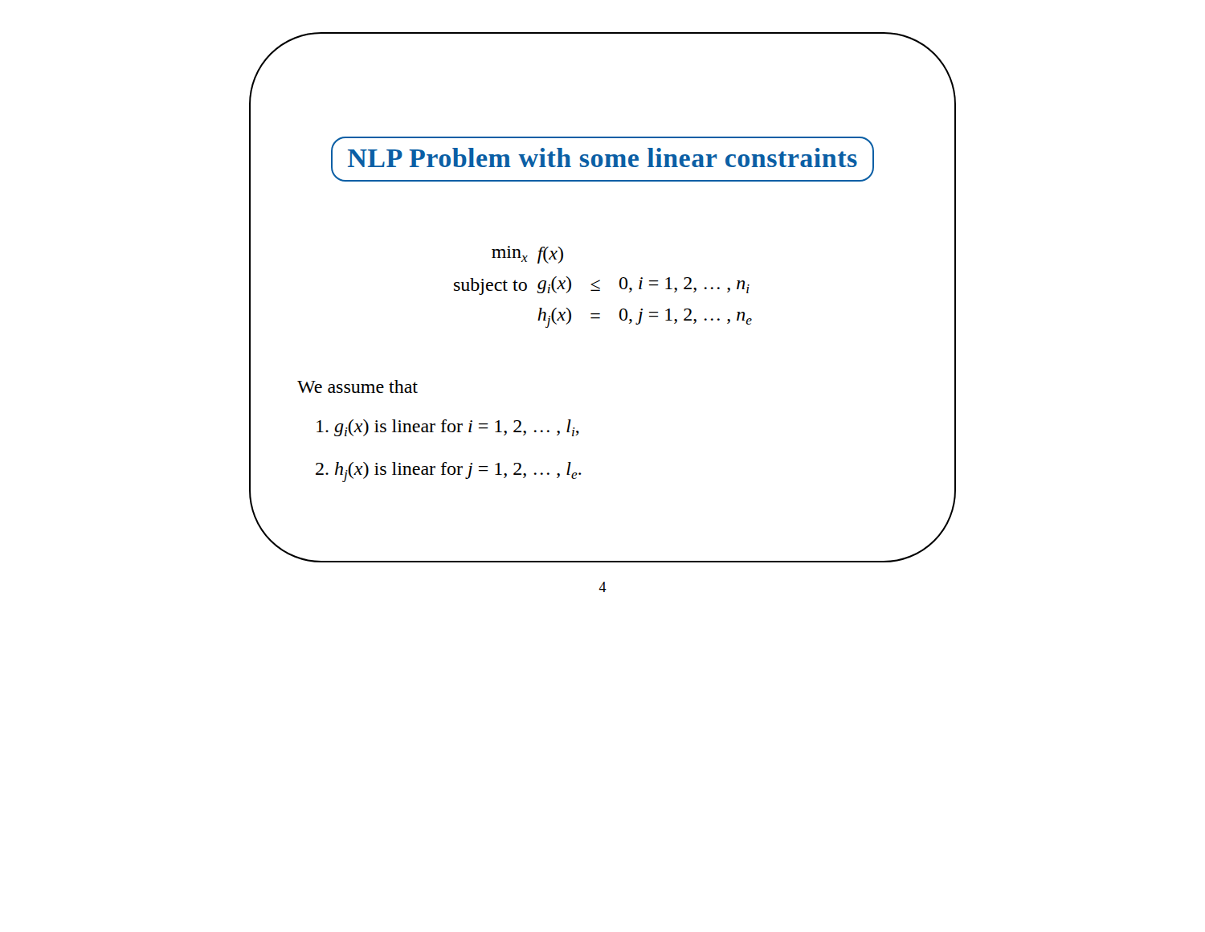NLP Problem with some linear constraints
| min x | f ( x ) | | |
| subject to | g i ( x ) | ≤ | 0, i = 1, 2, … , n i |
| | h j ( x ) | = | 0, j = 1, 2, … , n e |
We assume that
gi(x) is linear for i = 1, 2, … , li,
hj(x) is linear for j = 1, 2, … , le.
4